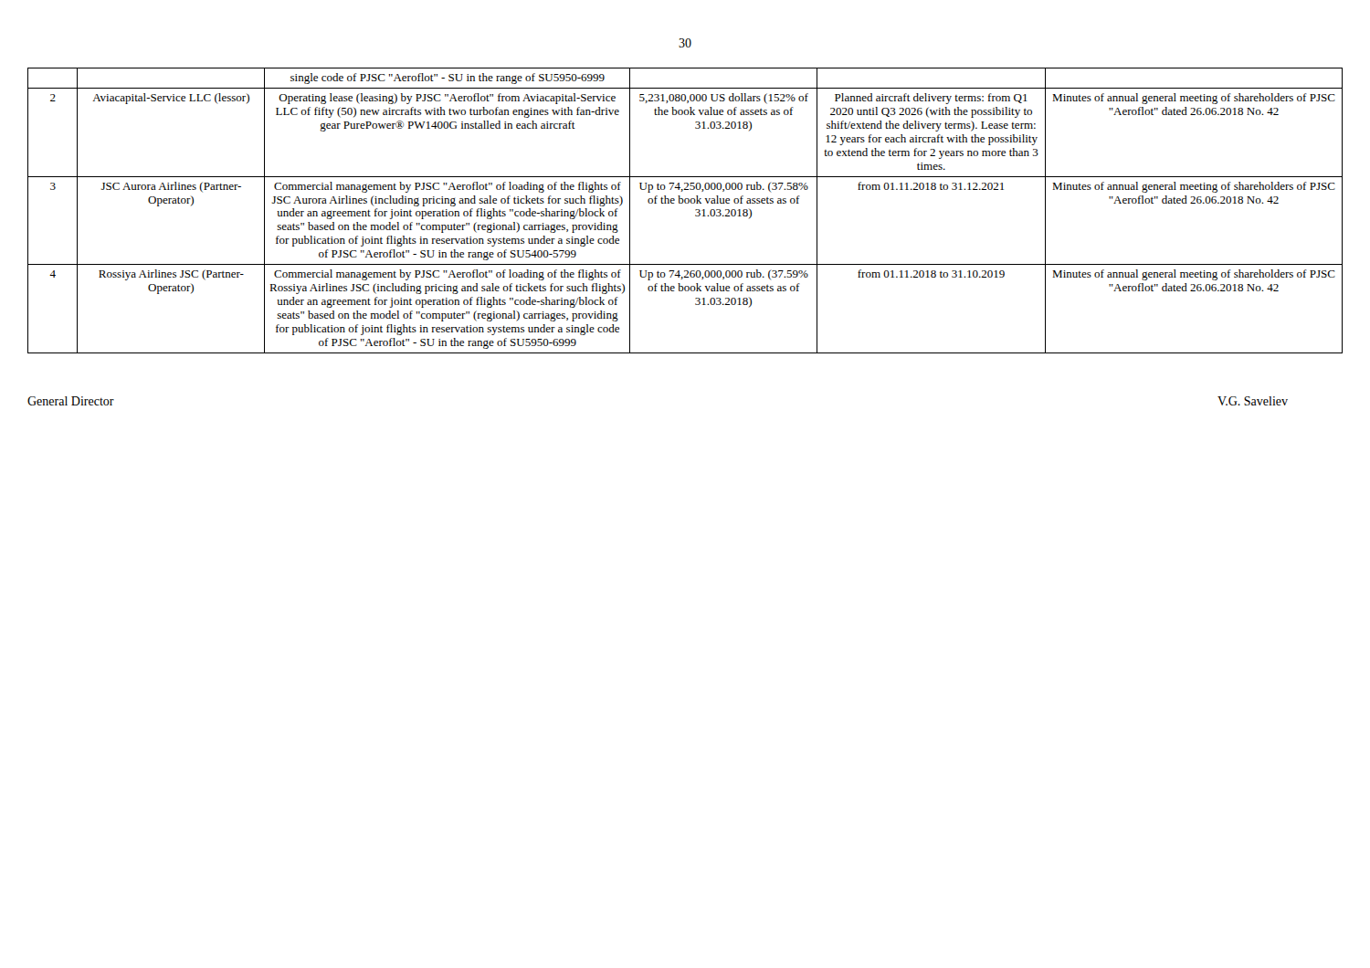30
| | | single code of PJSC "Aeroflot" - SU in the range of SU5950-6999 | | | |
| 2 | Aviacapital-Service LLC (lessor) | Operating lease (leasing) by PJSC "Aeroflot" from Aviacapital-Service LLC of fifty (50) new aircrafts with two turbofan engines with fan-drive gear PurePower® PW1400G installed in each aircraft | 5,231,080,000 US dollars (152% of the book value of assets as of 31.03.2018) | Planned aircraft delivery terms: from Q1 2020 until Q3 2026 (with the possibility to shift/extend the delivery terms). Lease term: 12 years for each aircraft with the possibility to extend the term for 2 years no more than 3 times. | Minutes of annual general meeting of shareholders of PJSC "Aeroflot" dated 26.06.2018 No. 42 |
| 3 | JSC Aurora Airlines (Partner-Operator) | Commercial management by PJSC "Aeroflot" of loading of the flights of JSC Aurora Airlines (including pricing and sale of tickets for such flights) under an agreement for joint operation of flights "code-sharing/block of seats" based on the model of "computer" (regional) carriages, providing for publication of joint flights in reservation systems under a single code of PJSC "Aeroflot" - SU in the range of SU5400-5799 | Up to 74,250,000,000 rub. (37.58% of the book value of assets as of 31.03.2018) | from 01.11.2018 to 31.12.2021 | Minutes of annual general meeting of shareholders of PJSC "Aeroflot" dated 26.06.2018 No. 42 |
| 4 | Rossiya Airlines JSC (Partner-Operator) | Commercial management by PJSC "Aeroflot" of loading of the flights of Rossiya Airlines JSC (including pricing and sale of tickets for such flights) under an agreement for joint operation of flights "code-sharing/block of seats" based on the model of "computer" (regional) carriages, providing for publication of joint flights in reservation systems under a single code of PJSC "Aeroflot" - SU in the range of SU5950-6999 | Up to 74,260,000,000 rub. (37.59% of the book value of assets as of 31.03.2018) | from 01.11.2018 to 31.10.2019 | Minutes of annual general meeting of shareholders of PJSC "Aeroflot" dated 26.06.2018 No. 42 |
General Director
V.G. Saveliev